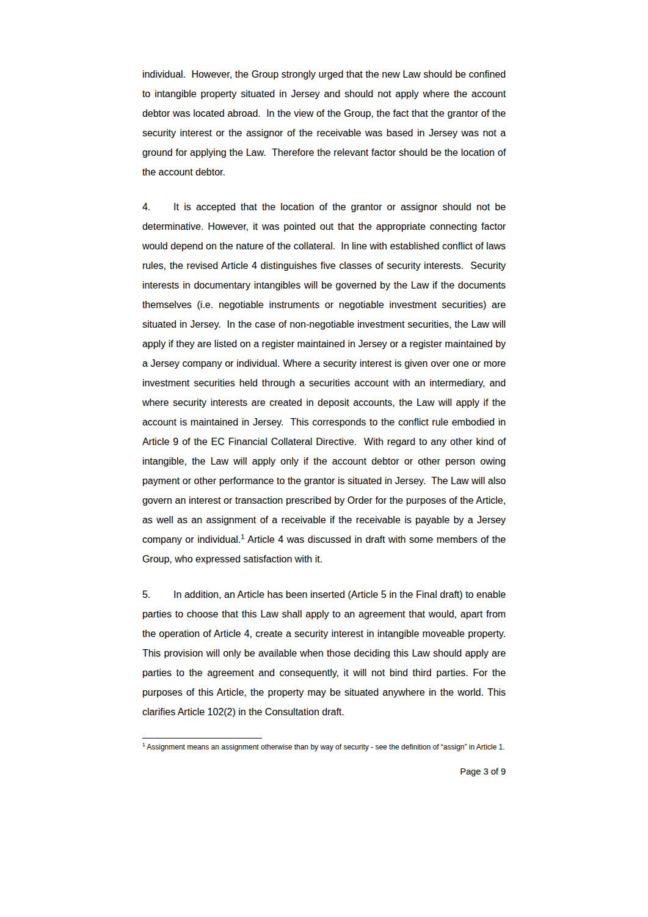individual. However, the Group strongly urged that the new Law should be confined to intangible property situated in Jersey and should not apply where the account debtor was located abroad. In the view of the Group, the fact that the grantor of the security interest or the assignor of the receivable was based in Jersey was not a ground for applying the Law. Therefore the relevant factor should be the location of the account debtor.
4. It is accepted that the location of the grantor or assignor should not be determinative. However, it was pointed out that the appropriate connecting factor would depend on the nature of the collateral. In line with established conflict of laws rules, the revised Article 4 distinguishes five classes of security interests. Security interests in documentary intangibles will be governed by the Law if the documents themselves (i.e. negotiable instruments or negotiable investment securities) are situated in Jersey. In the case of non-negotiable investment securities, the Law will apply if they are listed on a register maintained in Jersey or a register maintained by a Jersey company or individual. Where a security interest is given over one or more investment securities held through a securities account with an intermediary, and where security interests are created in deposit accounts, the Law will apply if the account is maintained in Jersey. This corresponds to the conflict rule embodied in Article 9 of the EC Financial Collateral Directive. With regard to any other kind of intangible, the Law will apply only if the account debtor or other person owing payment or other performance to the grantor is situated in Jersey. The Law will also govern an interest or transaction prescribed by Order for the purposes of the Article, as well as an assignment of a receivable if the receivable is payable by a Jersey company or individual.1 Article 4 was discussed in draft with some members of the Group, who expressed satisfaction with it.
5. In addition, an Article has been inserted (Article 5 in the Final draft) to enable parties to choose that this Law shall apply to an agreement that would, apart from the operation of Article 4, create a security interest in intangible moveable property. This provision will only be available when those deciding this Law should apply are parties to the agreement and consequently, it will not bind third parties. For the purposes of this Article, the property may be situated anywhere in the world. This clarifies Article 102(2) in the Consultation draft.
1 Assignment means an assignment otherwise than by way of security - see the definition of “assign” in Article 1.
Page 3 of 9